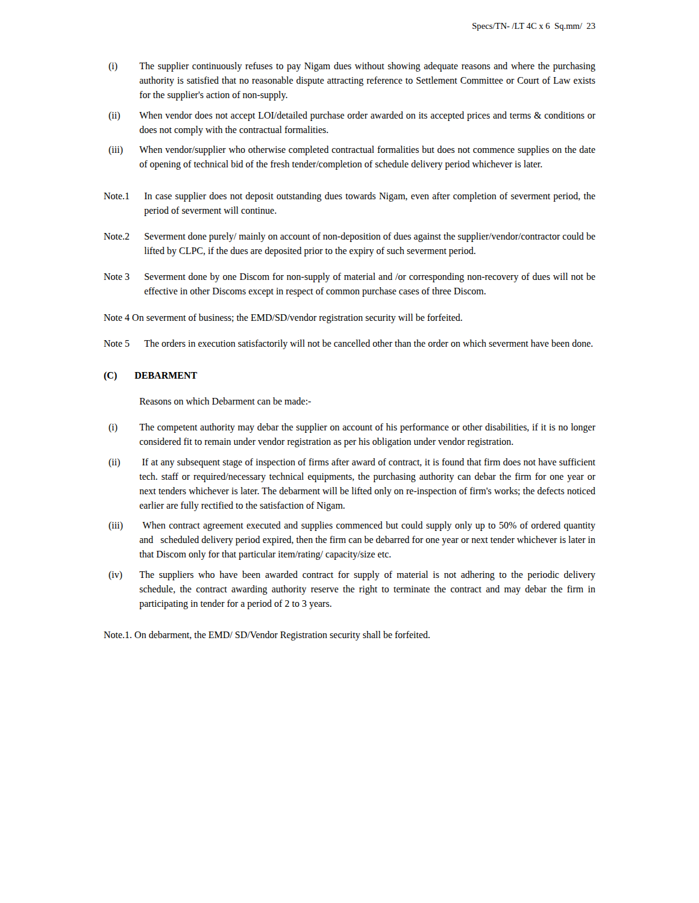Specs/TN- /LT 4C x 6 Sq.mm/ 23
(i)
The supplier continuously refuses to pay Nigam dues without showing adequate reasons and where the purchasing authority is satisfied that no reasonable dispute attracting reference to Settlement Committee or Court of Law exists for the supplier's action of non-supply.
(ii)
When vendor does not accept LOI/detailed purchase order awarded on its accepted prices and terms & conditions or does not comply with the contractual formalities.
(iii)
When vendor/supplier who otherwise completed contractual formalities but does not commence supplies on the date of opening of technical bid of the fresh tender/completion of schedule delivery period whichever is later.
Note.1
In case supplier does not deposit outstanding dues towards Nigam, even after completion of severment period, the period of severment will continue.
Note.2
Severment done purely/ mainly on account of non-deposition of dues against the supplier/vendor/contractor could be lifted by CLPC, if the dues are deposited prior to the expiry of such severment period.
Note 3
Severment done by one Discom for non-supply of material and /or corresponding non-recovery of dues will not be effective in other Discoms except in respect of common purchase cases of three Discom.
Note 4 On severment of business; the EMD/SD/vendor registration security will be forfeited.
Note 5
The orders in execution satisfactorily will not be cancelled other than the order on which severment have been done.
(C)
DEBARMENT
Reasons on which Debarment can be made:-
(i)
The competent authority may debar the supplier on account of his performance or other disabilities, if it is no longer considered fit to remain under vendor registration as per his obligation under vendor registration.
(ii)
If at any subsequent stage of inspection of firms after award of contract, it is found that firm does not have sufficient tech. staff or required/necessary technical equipments, the purchasing authority can debar the firm for one year or next tenders whichever is later. The debarment will be lifted only on re-inspection of firm's works; the defects noticed earlier are fully rectified to the satisfaction of Nigam.
(iii)
When contract agreement executed and supplies commenced but could supply only up to 50% of ordered quantity and scheduled delivery period expired, then the firm can be debarred for one year or next tender whichever is later in that Discom only for that particular item/rating/ capacity/size etc.
(iv)
The suppliers who have been awarded contract for supply of material is not adhering to the periodic delivery schedule, the contract awarding authority reserve the right to terminate the contract and may debar the firm in participating in tender for a period of 2 to 3 years.
Note.1. On debarment, the EMD/ SD/Vendor Registration security shall be forfeited.